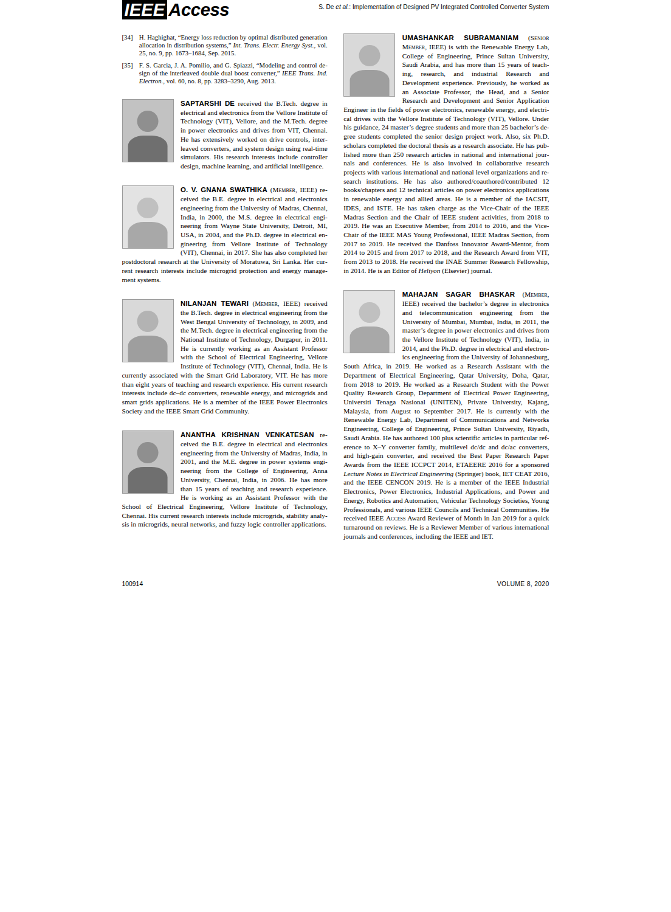IEEE Access
S. De et al.: Implementation of Designed PV Integrated Controlled Converter System
[34] H. Haghighat, “Energy loss reduction by optimal distributed generation allocation in distribution systems,” Int. Trans. Electr. Energy Syst., vol. 25, no. 9, pp. 1673–1684, Sep. 2015.
[35] F. S. Garcia, J. A. Pomilio, and G. Spiazzi, “Modeling and control design of the interleaved double dual boost converter,” IEEE Trans. Ind. Electron., vol. 60, no. 8, pp. 3283–3290, Aug. 2013.
SAPTARSHI DE received the B.Tech. degree in electrical and electronics from the Vellore Institute of Technology (VIT), Vellore, and the M.Tech. degree in power electronics and drives from VIT, Chennai. He has extensively worked on drive controls, interleaved converters, and system design using real-time simulators. His research interests include controller design, machine learning, and artificial intelligence.
O. V. GNANA SWATHIKA (Member, IEEE) received the B.E. degree in electrical and electronics engineering from the University of Madras, Chennai, India, in 2000, the M.S. degree in electrical engineering from Wayne State University, Detroit, MI, USA, in 2004, and the Ph.D. degree in electrical engineering from Vellore Institute of Technology (VIT), Chennai, in 2017. She has also completed her postdoctoral research at the University of Moratuwa, Sri Lanka. Her current research interests include microgrid protection and energy management systems.
NILANJAN TEWARI (Member, IEEE) received the B.Tech. degree in electrical engineering from the West Bengal University of Technology, in 2009, and the M.Tech. degree in electrical engineering from the National Institute of Technology, Durgapur, in 2011. He is currently working as an Assistant Professor with the School of Electrical Engineering, Vellore Institute of Technology (VIT), Chennai, India. He is currently associated with the Smart Grid Laboratory, VIT. He has more than eight years of teaching and research experience. His current research interests include dc–dc converters, renewable energy, and microgrids and smart grids applications. He is a member of the IEEE Power Electronics Society and the IEEE Smart Grid Community.
ANANTHA KRISHNAN VENKATESAN received the B.E. degree in electrical and electronics engineering from the University of Madras, India, in 2001, and the M.E. degree in power systems engineering from the College of Engineering, Anna University, Chennai, India, in 2006. He has more than 15 years of teaching and research experience. He is working as an Assistant Professor with the School of Electrical Engineering, Vellore Institute of Technology, Chennai. His current research interests include microgrids, stability analysis in microgrids, neural networks, and fuzzy logic controller applications.
UMASHANKAR SUBRAMANIAM (Senior Member, IEEE) is with the Renewable Energy Lab, College of Engineering, Prince Sultan University, Saudi Arabia, and has more than 15 years of teaching, research, and industrial Research and Development experience. Previously, he worked as an Associate Professor, the Head, and a Senior Research and Development and Senior Application Engineer in the fields of power electronics, renewable energy, and electrical drives with the Vellore Institute of Technology (VIT), Vellore. Under his guidance, 24 master’s degree students and more than 25 bachelor’s degree students completed the senior design project work. Also, six Ph.D. scholars completed the doctoral thesis as a research associate. He has published more than 250 research articles in national and international journals and conferences. He is also involved in collaborative research projects with various international and national level organizations and research institutions. He has also authored/coauthored/contributed 12 books/chapters and 12 technical articles on power electronics applications in renewable energy and allied areas. He is a member of the IACSIT, IDES, and ISTE. He has taken charge as the Vice-Chair of the IEEE Madras Section and the Chair of IEEE student activities, from 2018 to 2019. He was an Executive Member, from 2014 to 2016, and the Vice-Chair of the IEEE MAS Young Professional, IEEE Madras Section, from 2017 to 2019. He received the Danfoss Innovator Award-Mentor, from 2014 to 2015 and from 2017 to 2018, and the Research Award from VIT, from 2013 to 2018. He received the INAE Summer Research Fellowship, in 2014. He is an Editor of Heliyon (Elsevier) journal.
MAHAJAN SAGAR BHASKAR (Member, IEEE) received the bachelor’s degree in electronics and telecommunication engineering from the University of Mumbai, Mumbai, India, in 2011, the master’s degree in power electronics and drives from the Vellore Institute of Technology (VIT), India, in 2014, and the Ph.D. degree in electrical and electronics engineering from the University of Johannesburg, South Africa, in 2019. He worked as a Research Assistant with the Department of Electrical Engineering, Qatar University, Doha, Qatar, from 2018 to 2019. He worked as a Research Student with the Power Quality Research Group, Department of Electrical Power Engineering, Universiti Tenaga Nasional (UNITEN), Private University, Kajang, Malaysia, from August to September 2017. He is currently with the Renewable Energy Lab, Department of Communications and Networks Engineering, College of Engineering, Prince Sultan University, Riyadh, Saudi Arabia. He has authored 100 plus scientific articles in particular reference to X–Y converter family, multilevel dc/dc and dc/ac converters, and high-gain converter, and received the Best Paper Research Paper Awards from the IEEE ICCPCT 2014, ETAEERE 2016 for a sponsored Lecture Notes in Electrical Engineering (Springer) book, IET CEAT 2016, and the IEEE CENCON 2019. He is a member of the IEEE Industrial Electronics, Power Electronics, Industrial Applications, and Power and Energy, Robotics and Automation, Vehicular Technology Societies, Young Professionals, and various IEEE Councils and Technical Communities. He received IEEE Access Award Reviewer of Month in Jan 2019 for a quick turnaround on reviews. He is a Reviewer Member of various international journals and conferences, including the IEEE and IET.
100914
VOLUME 8, 2020